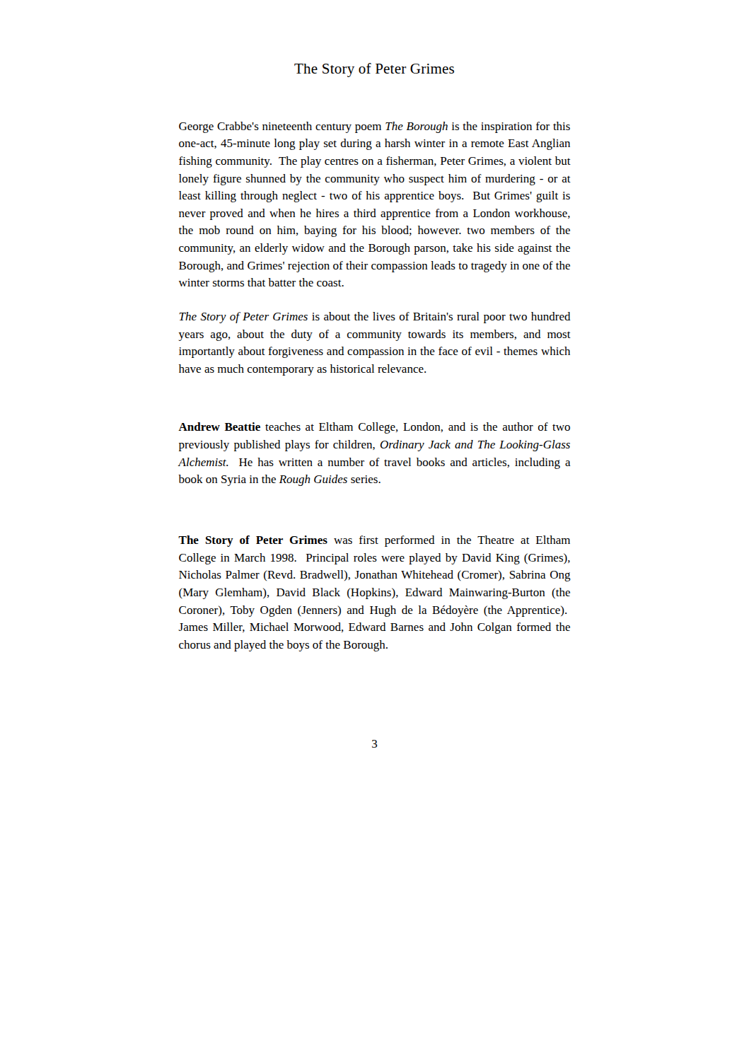The Story of Peter Grimes
George Crabbe's nineteenth century poem The Borough is the inspiration for this one-act, 45-minute long play set during a harsh winter in a remote East Anglian fishing community. The play centres on a fisherman, Peter Grimes, a violent but lonely figure shunned by the community who suspect him of murdering - or at least killing through neglect - two of his apprentice boys. But Grimes' guilt is never proved and when he hires a third apprentice from a London workhouse, the mob round on him, baying for his blood; however. two members of the community, an elderly widow and the Borough parson, take his side against the Borough, and Grimes' rejection of their compassion leads to tragedy in one of the winter storms that batter the coast.
The Story of Peter Grimes is about the lives of Britain's rural poor two hundred years ago, about the duty of a community towards its members, and most importantly about forgiveness and compassion in the face of evil - themes which have as much contemporary as historical relevance.
Andrew Beattie teaches at Eltham College, London, and is the author of two previously published plays for children, Ordinary Jack and The Looking-Glass Alchemist. He has written a number of travel books and articles, including a book on Syria in the Rough Guides series.
The Story of Peter Grimes was first performed in the Theatre at Eltham College in March 1998. Principal roles were played by David King (Grimes), Nicholas Palmer (Revd. Bradwell), Jonathan Whitehead (Cromer), Sabrina Ong (Mary Glemham), David Black (Hopkins), Edward Mainwaring-Burton (the Coroner), Toby Ogden (Jenners) and Hugh de la Bédoyère (the Apprentice). James Miller, Michael Morwood, Edward Barnes and John Colgan formed the chorus and played the boys of the Borough.
3